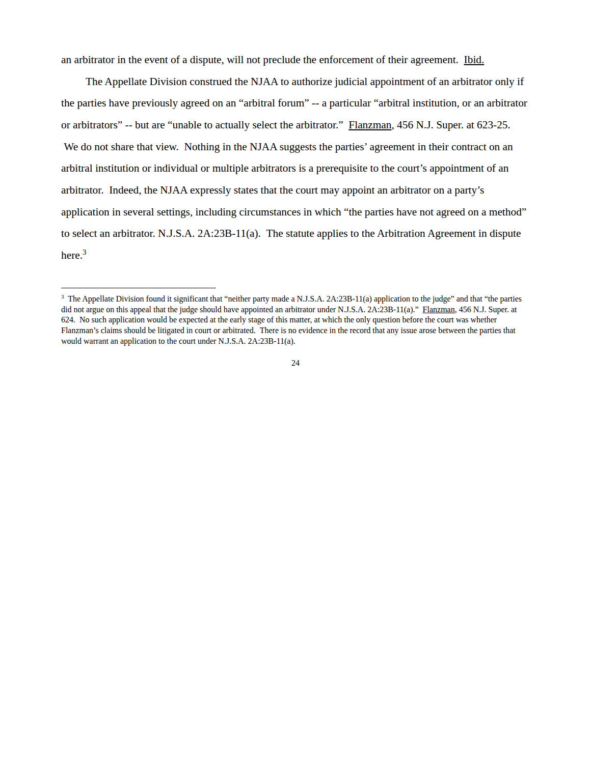an arbitrator in the event of a dispute, will not preclude the enforcement of their agreement. Ibid.
The Appellate Division construed the NJAA to authorize judicial appointment of an arbitrator only if the parties have previously agreed on an “arbitral forum” -- a particular “arbitral institution, or an arbitrator or arbitrators” -- but are “unable to actually select the arbitrator.” Flanzman, 456 N.J. Super. at 623-25. We do not share that view. Nothing in the NJAA suggests the parties’ agreement in their contract on an arbitral institution or individual or multiple arbitrators is a prerequisite to the court’s appointment of an arbitrator. Indeed, the NJAA expressly states that the court may appoint an arbitrator on a party’s application in several settings, including circumstances in which “the parties have not agreed on a method” to select an arbitrator. N.J.S.A. 2A:23B-11(a). The statute applies to the Arbitration Agreement in dispute here.3
3 The Appellate Division found it significant that “neither party made a N.J.S.A. 2A:23B-11(a) application to the judge” and that “the parties did not argue on this appeal that the judge should have appointed an arbitrator under N.J.S.A. 2A:23B-11(a).” Flanzman, 456 N.J. Super. at 624. No such application would be expected at the early stage of this matter, at which the only question before the court was whether Flanzman’s claims should be litigated in court or arbitrated. There is no evidence in the record that any issue arose between the parties that would warrant an application to the court under N.J.S.A. 2A:23B-11(a).
24